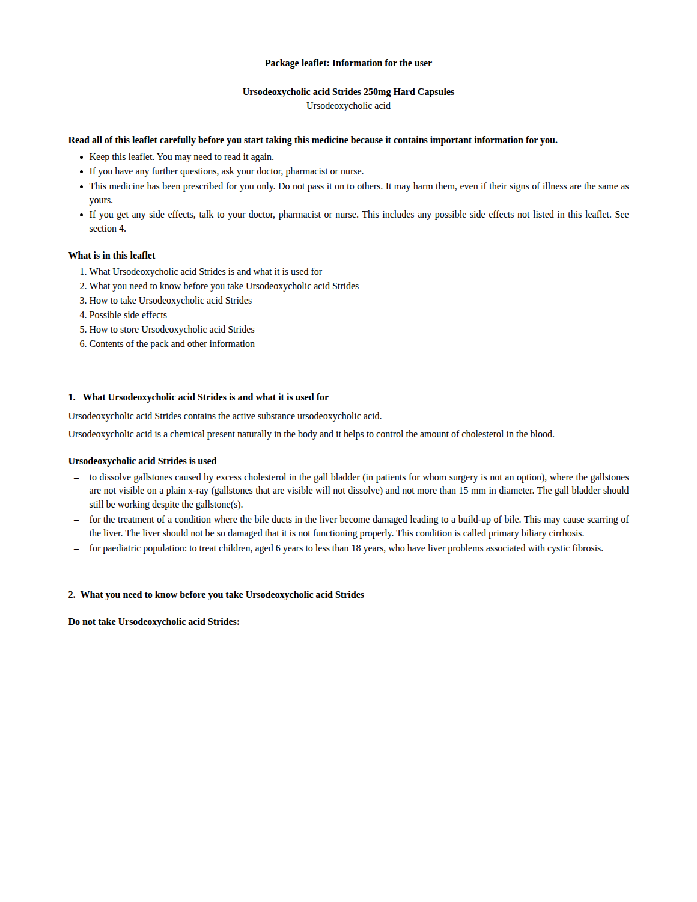Package leaflet: Information for the user
Ursodeoxycholic acid Strides 250mg Hard Capsules
Ursodeoxycholic acid
Read all of this leaflet carefully before you start taking this medicine because it contains important information for you.
Keep this leaflet. You may need to read it again.
If you have any further questions, ask your doctor, pharmacist or nurse.
This medicine has been prescribed for you only. Do not pass it on to others. It may harm them, even if their signs of illness are the same as yours.
If you get any side effects, talk to your doctor, pharmacist or nurse. This includes any possible side effects not listed in this leaflet. See section 4.
What is in this leaflet
What Ursodeoxycholic acid Strides is and what it is used for
What you need to know before you take Ursodeoxycholic acid Strides
How to take Ursodeoxycholic acid Strides
Possible side effects
How to store Ursodeoxycholic acid Strides
Contents of the pack and other information
1. What Ursodeoxycholic acid Strides is and what it is used for
Ursodeoxycholic acid Strides contains the active substance ursodeoxycholic acid.
Ursodeoxycholic acid is a chemical present naturally in the body and it helps to control the amount of cholesterol in the blood.
Ursodeoxycholic acid Strides is used
to dissolve gallstones caused by excess cholesterol in the gall bladder (in patients for whom surgery is not an option), where the gallstones are not visible on a plain x-ray (gallstones that are visible will not dissolve) and not more than 15 mm in diameter. The gall bladder should still be working despite the gallstone(s).
for the treatment of a condition where the bile ducts in the liver become damaged leading to a build-up of bile. This may cause scarring of the liver. The liver should not be so damaged that it is not functioning properly. This condition is called primary biliary cirrhosis.
for paediatric population: to treat children, aged 6 years to less than 18 years, who have liver problems associated with cystic fibrosis.
2. What you need to know before you take Ursodeoxycholic acid Strides
Do not take Ursodeoxycholic acid Strides: